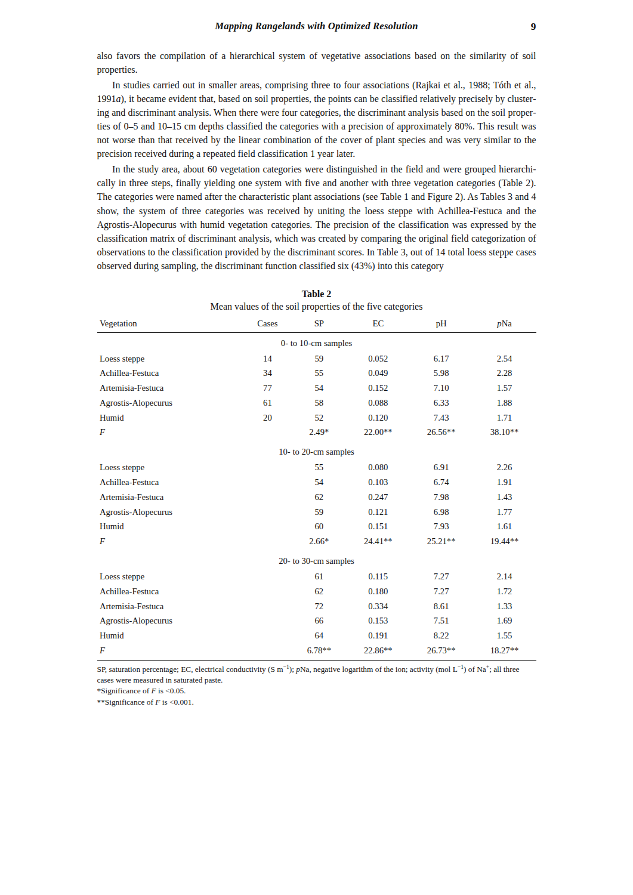9
Mapping Rangelands with Optimized Resolution
also favors the compilation of a hierarchical system of vegetative associations based on the similarity of soil properties.
In studies carried out in smaller areas, comprising three to four associations (Rajkai et al., 1988; Tóth et al., 1991a), it became evident that, based on soil properties, the points can be classified relatively precisely by clustering and discriminant analysis. When there were four categories, the discriminant analysis based on the soil properties of 0–5 and 10–15 cm depths classified the categories with a precision of approximately 80%. This result was not worse than that received by the linear combination of the cover of plant species and was very similar to the precision received during a repeated field classification 1 year later.
In the study area, about 60 vegetation categories were distinguished in the field and were grouped hierarchically in three steps, finally yielding one system with five and another with three vegetation categories (Table 2). The categories were named after the characteristic plant associations (see Table 1 and Figure 2). As Tables 3 and 4 show, the system of three categories was received by uniting the loess steppe with Achillea-Festuca and the Agrostis-Alopecurus with humid vegetation categories. The precision of the classification was expressed by the classification matrix of discriminant analysis, which was created by comparing the original field categorization of observations to the classification provided by the discriminant scores. In Table 3, out of 14 total loess steppe cases observed during sampling, the discriminant function classified six (43%) into this category
Table 2 Mean values of the soil properties of the five categories
| Vegetation | Cases | SP | EC | pH | p Na |
| --- | --- | --- | --- | --- | --- |
| 0- to 10-cm samples |
| Loess steppe | 14 | 59 | 0.052 | 6.17 | 2.54 |
| Achillea-Festuca | 34 | 55 | 0.049 | 5.98 | 2.28 |
| Artemisia-Festuca | 77 | 54 | 0.152 | 7.10 | 1.57 |
| Agrostis-Alopecurus | 61 | 58 | 0.088 | 6.33 | 1.88 |
| Humid | 20 | 52 | 0.120 | 7.43 | 1.71 |
| F | | 2.49* | 22.00** | 26.56** | 38.10** |
| 10- to 20-cm samples |
| Loess steppe | | 55 | 0.080 | 6.91 | 2.26 |
| Achillea-Festuca | | 54 | 0.103 | 6.74 | 1.91 |
| Artemisia-Festuca | | 62 | 0.247 | 7.98 | 1.43 |
| Agrostis-Alopecurus | | 59 | 0.121 | 6.98 | 1.77 |
| Humid | | 60 | 0.151 | 7.93 | 1.61 |
| F | | 2.66* | 24.41** | 25.21** | 19.44** |
| 20- to 30-cm samples |
| Loess steppe | | 61 | 0.115 | 7.27 | 2.14 |
| Achillea-Festuca | | 62 | 0.180 | 7.27 | 1.72 |
| Artemisia-Festuca | | 72 | 0.334 | 8.61 | 1.33 |
| Agrostis-Alopecurus | | 66 | 0.153 | 7.51 | 1.69 |
| Humid | | 64 | 0.191 | 8.22 | 1.55 |
| F | | 6.78** | 22.86** | 26.73** | 18.27** |
SP, saturation percentage; EC, electrical conductivity (S m−1); p Na, negative logarithm of the ion; activity (mol L−1) of Na+; all three cases were measured in saturated paste.
*Significance of F is <0.05.
**Significance of F is <0.001.